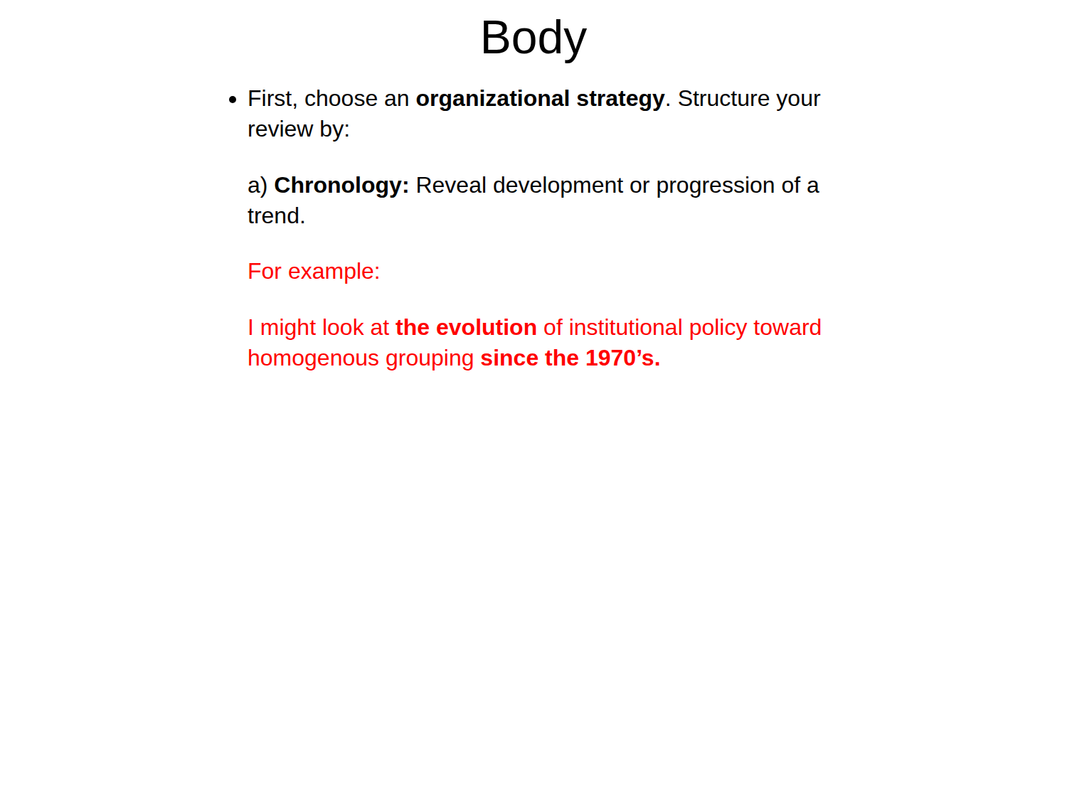Body
First, choose an organizational strategy. Structure your review by:
a) Chronology: Reveal development or progression of a trend.
For example:
I might look at the evolution of institutional policy toward homogenous grouping since the 1970’s.